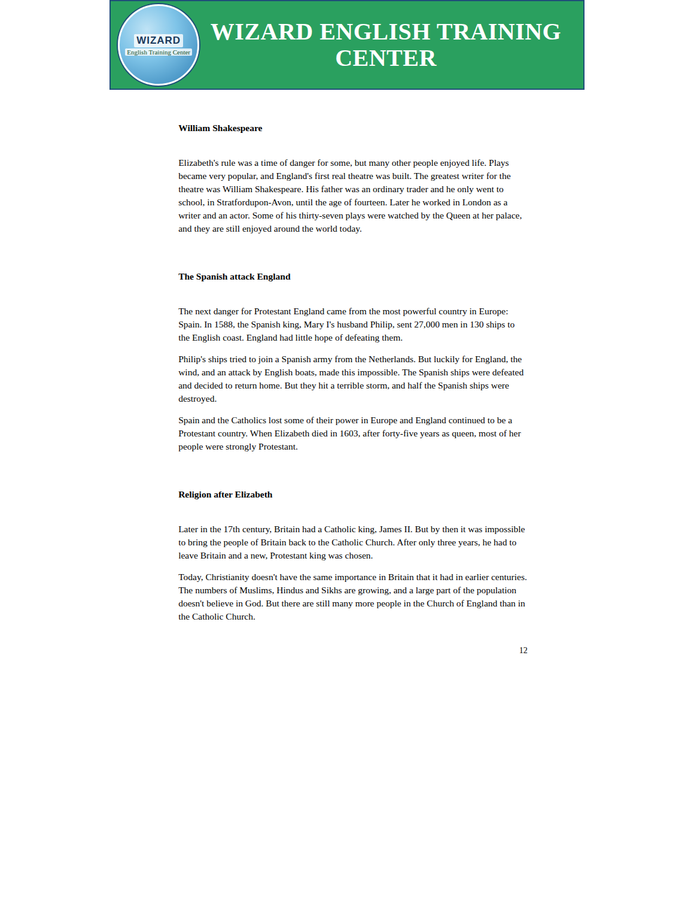WIZARD English Training Center
WIZARD ENGLISH TRAINING CENTER
William Shakespeare
Elizabeth's rule was a time of danger for some, but many other people enjoyed life. Plays became very popular, and England's first real theatre was built. The greatest writer for the theatre was William Shakespeare. His father was an ordinary trader and he only went to school, in Stratfordupon-Avon, until the age of fourteen. Later he worked in London as a writer and an actor. Some of his thirty-seven plays were watched by the Queen at her palace, and they are still enjoyed around the world today.
The Spanish attack England
The next danger for Protestant England came from the most powerful country in Europe: Spain. In 1588, the Spanish king, Mary I's husband Philip, sent 27,000 men in 130 ships to the English coast. England had little hope of defeating them.
Philip's ships tried to join a Spanish army from the Netherlands. But luckily for England, the wind, and an attack by English boats, made this impossible. The Spanish ships were defeated and decided to return home. But they hit a terrible storm, and half the Spanish ships were destroyed.
Spain and the Catholics lost some of their power in Europe and England continued to be a Protestant country. When Elizabeth died in 1603, after forty-five years as queen, most of her people were strongly Protestant.
Religion after Elizabeth
Later in the 17th century, Britain had a Catholic king, James II. But by then it was impossible to bring the people of Britain back to the Catholic Church. After only three years, he had to leave Britain and a new, Protestant king was chosen.
Today, Christianity doesn't have the same importance in Britain that it had in earlier centuries. The numbers of Muslims, Hindus and Sikhs are growing, and a large part of the population doesn't believe in God. But there are still many more people in the Church of England than in the Catholic Church.
12